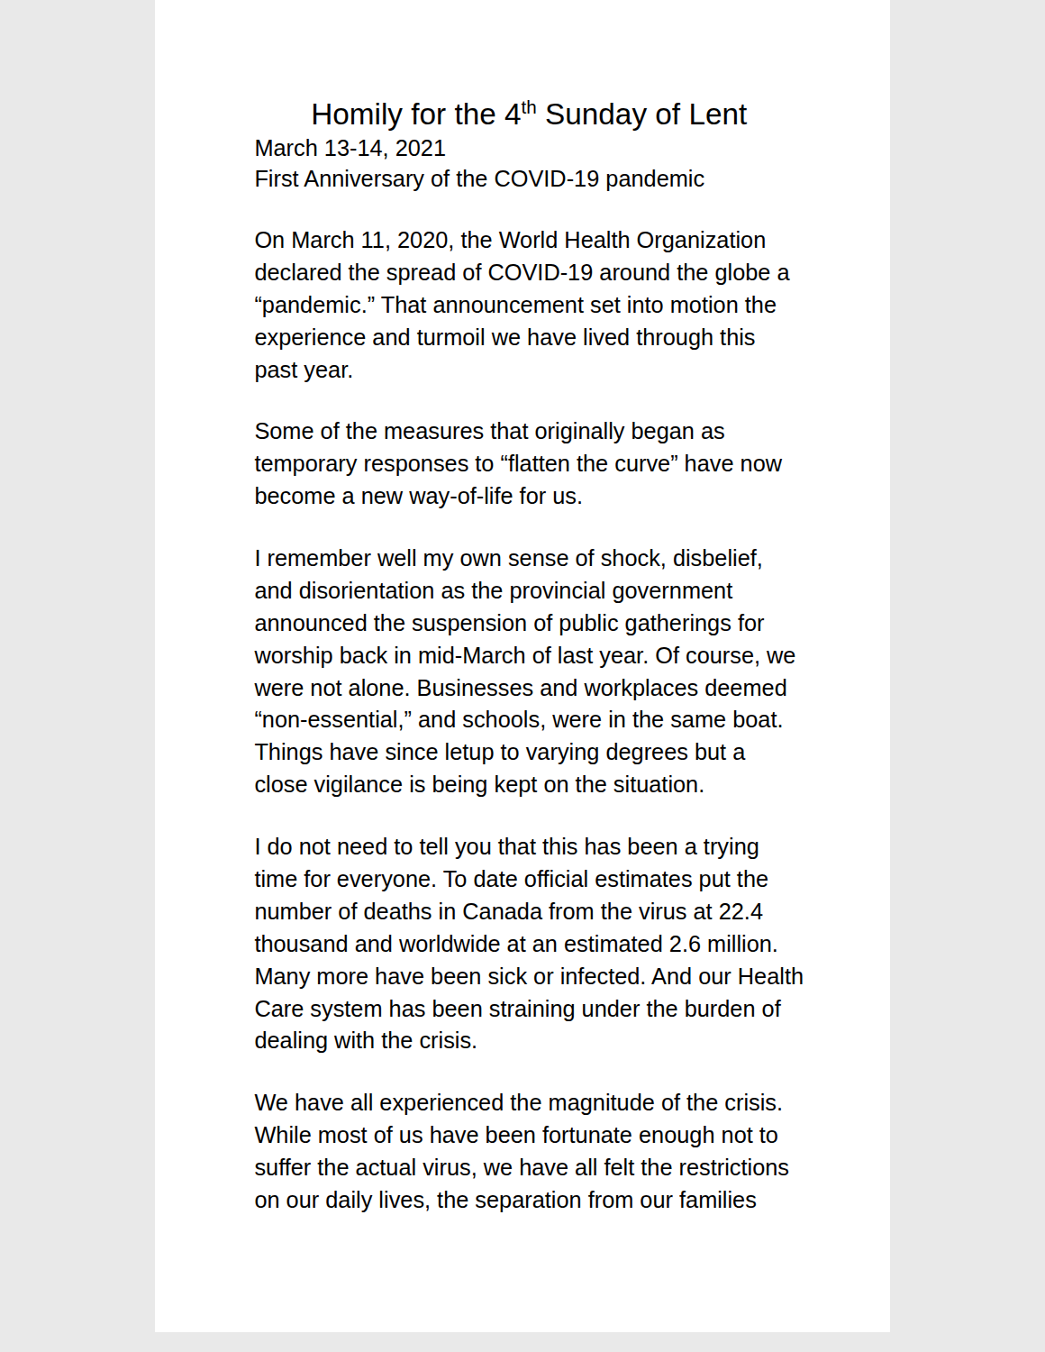Homily for the 4th Sunday of Lent
March 13-14, 2021
First Anniversary of the COVID-19 pandemic
On March 11, 2020, the World Health Organization declared the spread of COVID-19 around the globe a “pandemic.” That announcement set into motion the experience and turmoil we have lived through this past year.
Some of the measures that originally began as temporary responses to “flatten the curve” have now become a new way-of-life for us.
I remember well my own sense of shock, disbelief, and disorientation as the provincial government announced the suspension of public gatherings for worship back in mid-March of last year. Of course, we were not alone. Businesses and workplaces deemed “non-essential,” and schools, were in the same boat. Things have since letup to varying degrees but a close vigilance is being kept on the situation.
I do not need to tell you that this has been a trying time for everyone. To date official estimates put the number of deaths in Canada from the virus at 22.4 thousand and worldwide at an estimated 2.6 million. Many more have been sick or infected. And our Health Care system has been straining under the burden of dealing with the crisis.
We have all experienced the magnitude of the crisis. While most of us have been fortunate enough not to suffer the actual virus, we have all felt the restrictions on our daily lives, the separation from our families